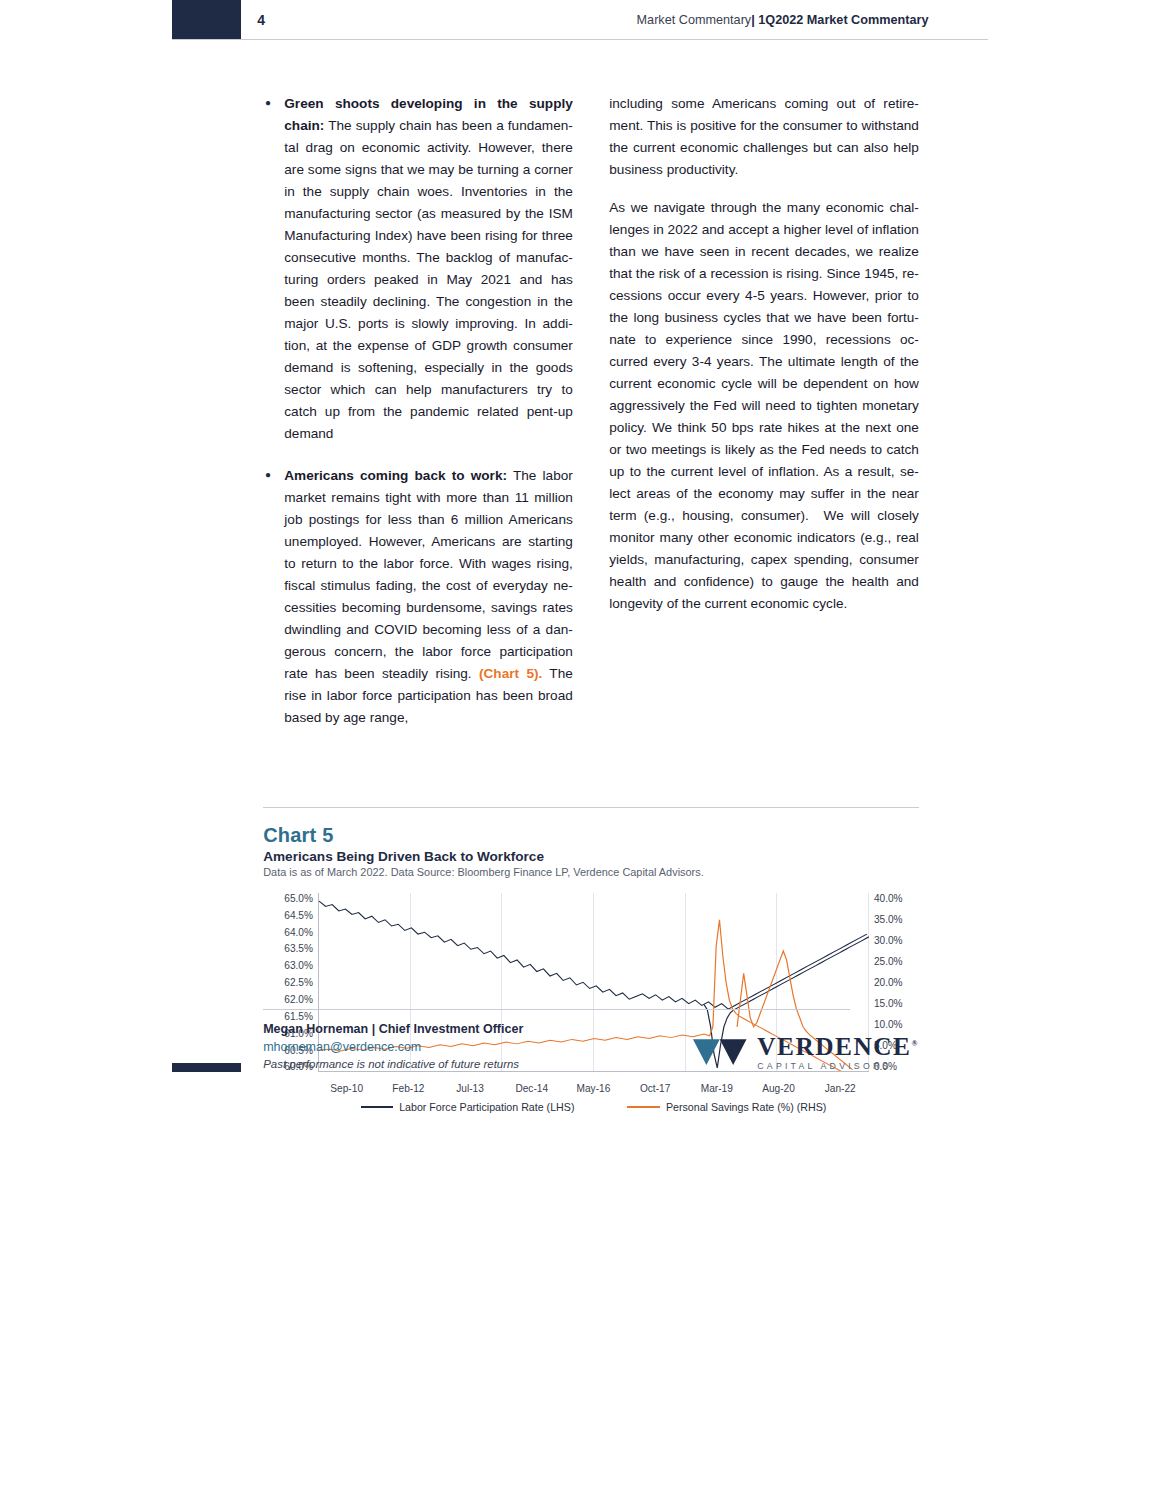4
Market Commentary | 1Q2022 Market Commentary
Green shoots developing in the supply chain: The supply chain has been a fundamental drag on economic activity. However, there are some signs that we may be turning a corner in the supply chain woes. Inventories in the manufacturing sector (as measured by the ISM Manufacturing Index) have been rising for three consecutive months. The backlog of manufacturing orders peaked in May 2021 and has been steadily declining. The congestion in the major U.S. ports is slowly improving. In addition, at the expense of GDP growth consumer demand is softening, especially in the goods sector which can help manufacturers try to catch up from the pandemic related pent-up demand
Americans coming back to work: The labor market remains tight with more than 11 million job postings for less than 6 million Americans unemployed. However, Americans are starting to return to the labor force. With wages rising, fiscal stimulus fading, the cost of everyday necessities becoming burdensome, savings rates dwindling and COVID becoming less of a dangerous concern, the labor force participation rate has been steadily rising. (Chart 5). The rise in labor force participation has been broad based by age range,
including some Americans coming out of retirement. This is positive for the consumer to withstand the current economic challenges but can also help business productivity.
As we navigate through the many economic challenges in 2022 and accept a higher level of inflation than we have seen in recent decades, we realize that the risk of a recession is rising. Since 1945, recessions occur every 4-5 years. However, prior to the long business cycles that we have been fortunate to experience since 1990, recessions occurred every 3-4 years. The ultimate length of the current economic cycle will be dependent on how aggressively the Fed will need to tighten monetary policy. We think 50 bps rate hikes at the next one or two meetings is likely as the Fed needs to catch up to the current level of inflation. As a result, select areas of the economy may suffer in the near term (e.g., housing, consumer). We will closely monitor many other economic indicators (e.g., real yields, manufacturing, capex spending, consumer health and confidence) to gauge the health and longevity of the current economic cycle.
Chart 5
Americans Being Driven Back to Workforce
Data is as of March 2022. Data Source: Bloomberg Finance LP, Verdence Capital Advisors.
65.0% 64.5% 64.0% 63.5% 63.0% 62.5% 62.0% 61.5% 61.0% 60.5% 60.0%
40.0% 35.0% 30.0% 25.0% 20.0% 15.0% 10.0% 5.0% 0.0%
Sep-10 Feb-12 Jul-13 Dec-14 May-16 Oct-17 Mar-19 Aug-20 Jan-22
Labor Force Participation Rate (LHS)
Personal Savings Rate (%) (RHS)
Megan Horneman | Chief Investment Officer
mhorneman@verdence.com
Past performance is not indicative of future returns
VERDENCE®
CAPITAL ADVISORS